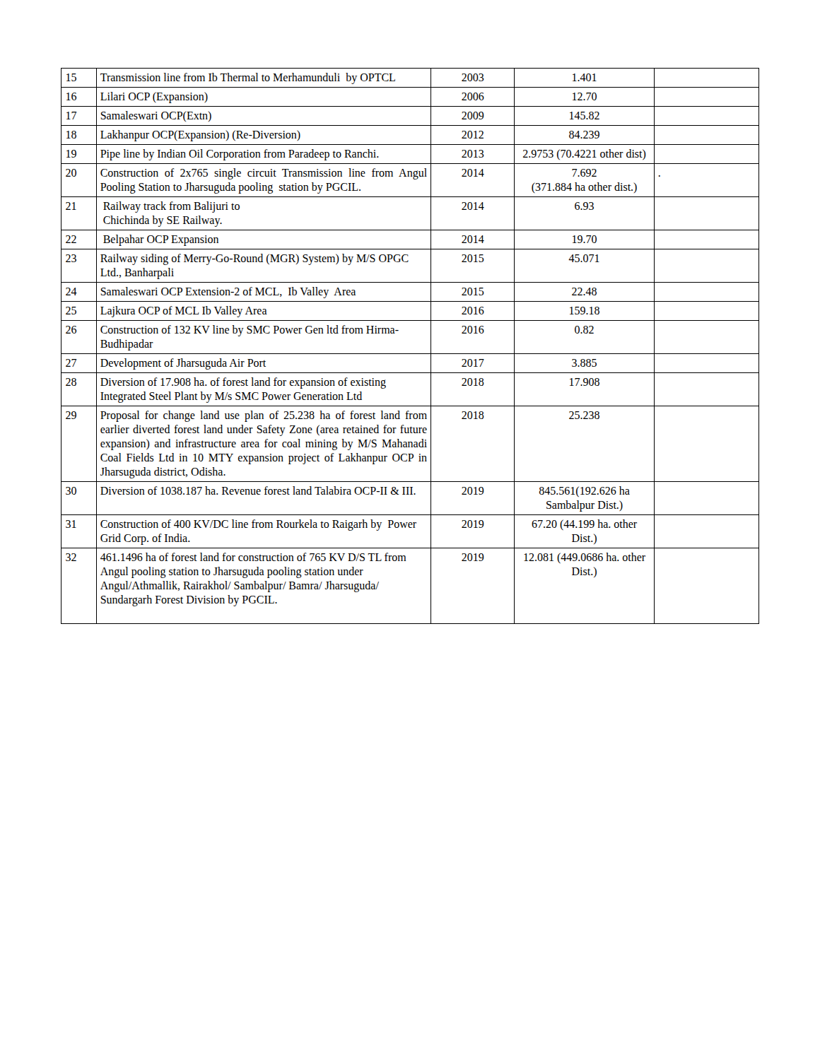| 15 | Transmission line from Ib Thermal to Merhamunduli by OPTCL | 2003 | 1.401 | |
| 16 | Lilari OCP (Expansion) | 2006 | 12.70 | |
| 17 | Samaleswari OCP(Extn) | 2009 | 145.82 | |
| 18 | Lakhanpur OCP(Expansion) (Re-Diversion) | 2012 | 84.239 | |
| 19 | Pipe line by Indian Oil Corporation from Paradeep to Ranchi. | 2013 | 2.9753 (70.4221 other dist) | |
| 20 | Construction of 2x765 single circuit Transmission line from Angul Pooling Station to Jharsuguda pooling station by PGCIL. | 2014 | 7.692 (371.884 ha other dist.) | . |
| 21 | Railway track from Balijuri to Chichinda by SE Railway. | 2014 | 6.93 | |
| 22 | Belpahar OCP Expansion | 2014 | 19.70 | |
| 23 | Railway siding of Merry-Go-Round (MGR) System) by M/S OPGC Ltd., Banharpali | 2015 | 45.071 | |
| 24 | Samaleswari OCP Extension-2 of MCL, Ib Valley Area | 2015 | 22.48 | |
| 25 | Lajkura OCP of MCL Ib Valley Area | 2016 | 159.18 | |
| 26 | Construction of 132 KV line by SMC Power Gen ltd from Hirma- Budhipadar | 2016 | 0.82 | |
| 27 | Development of Jharsuguda Air Port | 2017 | 3.885 | |
| 28 | Diversion of 17.908 ha. of forest land for expansion of existing Integrated Steel Plant by M/s SMC Power Generation Ltd | 2018 | 17.908 | |
| 29 | Proposal for change land use plan of 25.238 ha of forest land from earlier diverted forest land under Safety Zone (area retained for future expansion) and infrastructure area for coal mining by M/S Mahanadi Coal Fields Ltd in 10 MTY expansion project of Lakhanpur OCP in Jharsuguda district, Odisha. | 2018 | 25.238 | |
| 30 | Diversion of 1038.187 ha. Revenue forest land Talabira OCP-II & III. | 2019 | 845.561(192.626 ha Sambalpur Dist.) | |
| 31 | Construction of 400 KV/DC line from Rourkela to Raigarh by Power Grid Corp. of India. | 2019 | 67.20 (44.199 ha. other Dist.) | |
| 32 | 461.1496 ha of forest land for construction of 765 KV D/S TL from Angul pooling station to Jharsuguda pooling station under Angul/Athmallik, Rairakhol/ Sambalpur/ Bamra/ Jharsuguda/ Sundargarh Forest Division by PGCIL. | 2019 | 12.081 (449.0686 ha. other Dist.) | |